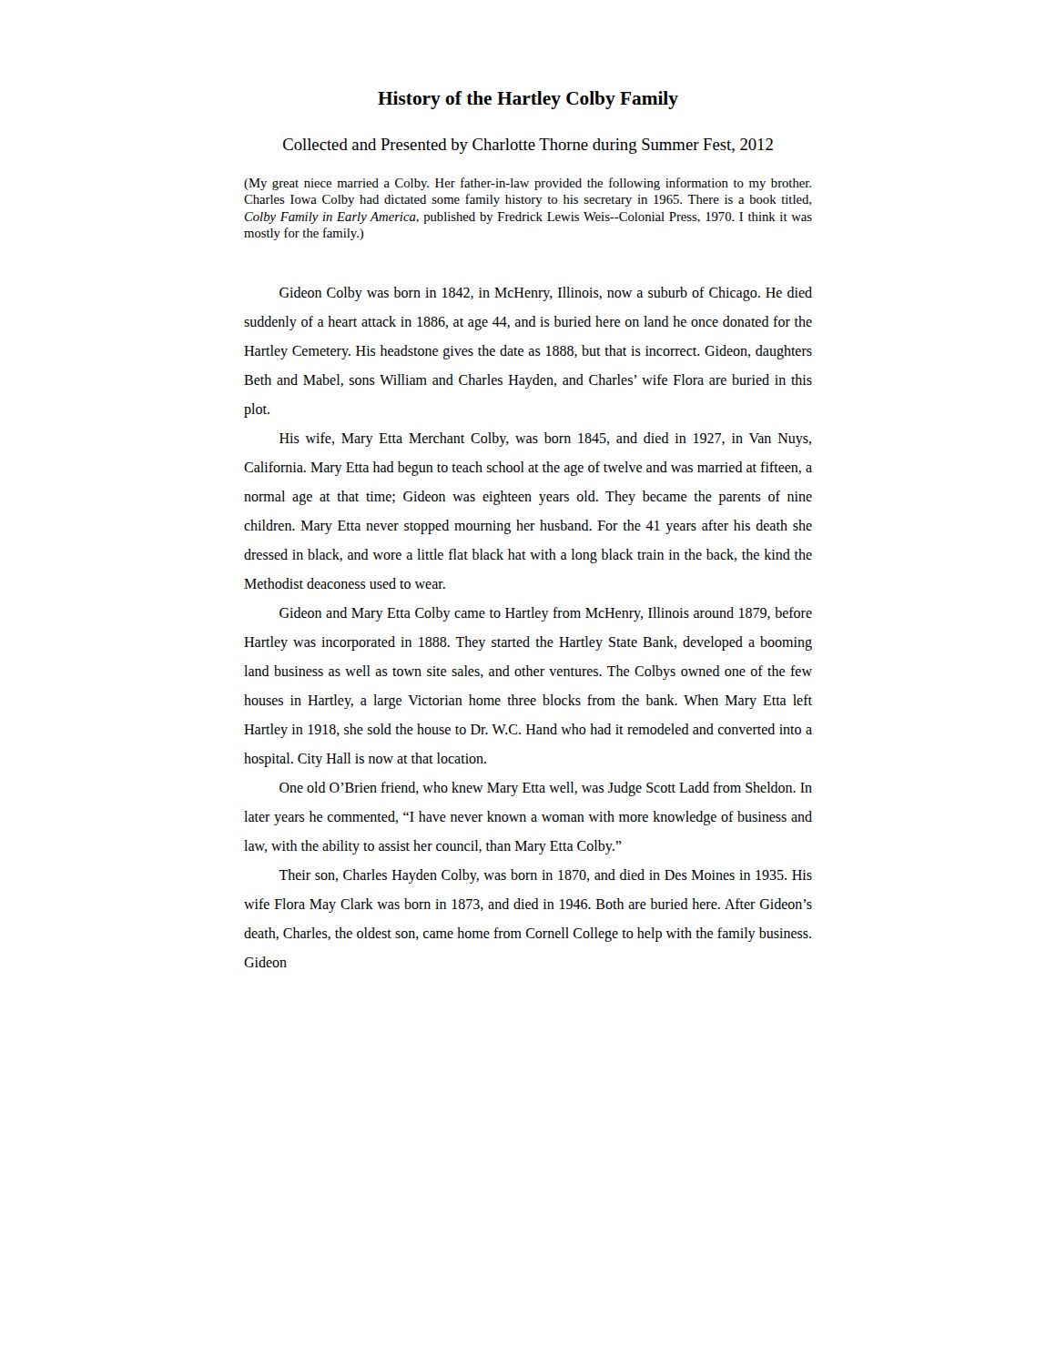History of the Hartley Colby Family
Collected and Presented by Charlotte Thorne during Summer Fest, 2012
(My great niece married a Colby. Her father-in-law provided the following information to my brother. Charles Iowa Colby had dictated some family history to his secretary in 1965. There is a book titled, Colby Family in Early America, published by Fredrick Lewis Weis--Colonial Press, 1970. I think it was mostly for the family.)
Gideon Colby was born in 1842, in McHenry, Illinois, now a suburb of Chicago. He died suddenly of a heart attack in 1886, at age 44, and is buried here on land he once donated for the Hartley Cemetery. His headstone gives the date as 1888, but that is incorrect. Gideon, daughters Beth and Mabel, sons William and Charles Hayden, and Charles’ wife Flora are buried in this plot.
His wife, Mary Etta Merchant Colby, was born 1845, and died in 1927, in Van Nuys, California. Mary Etta had begun to teach school at the age of twelve and was married at fifteen, a normal age at that time; Gideon was eighteen years old. They became the parents of nine children. Mary Etta never stopped mourning her husband. For the 41 years after his death she dressed in black, and wore a little flat black hat with a long black train in the back, the kind the Methodist deaconess used to wear.
Gideon and Mary Etta Colby came to Hartley from McHenry, Illinois around 1879, before Hartley was incorporated in 1888. They started the Hartley State Bank, developed a booming land business as well as town site sales, and other ventures. The Colbys owned one of the few houses in Hartley, a large Victorian home three blocks from the bank. When Mary Etta left Hartley in 1918, she sold the house to Dr. W.C. Hand who had it remodeled and converted into a hospital. City Hall is now at that location.
One old O’Brien friend, who knew Mary Etta well, was Judge Scott Ladd from Sheldon. In later years he commented, “I have never known a woman with more knowledge of business and law, with the ability to assist her council, than Mary Etta Colby.”
Their son, Charles Hayden Colby, was born in 1870, and died in Des Moines in 1935. His wife Flora May Clark was born in 1873, and died in 1946. Both are buried here. After Gideon’s death, Charles, the oldest son, came home from Cornell College to help with the family business. Gideon